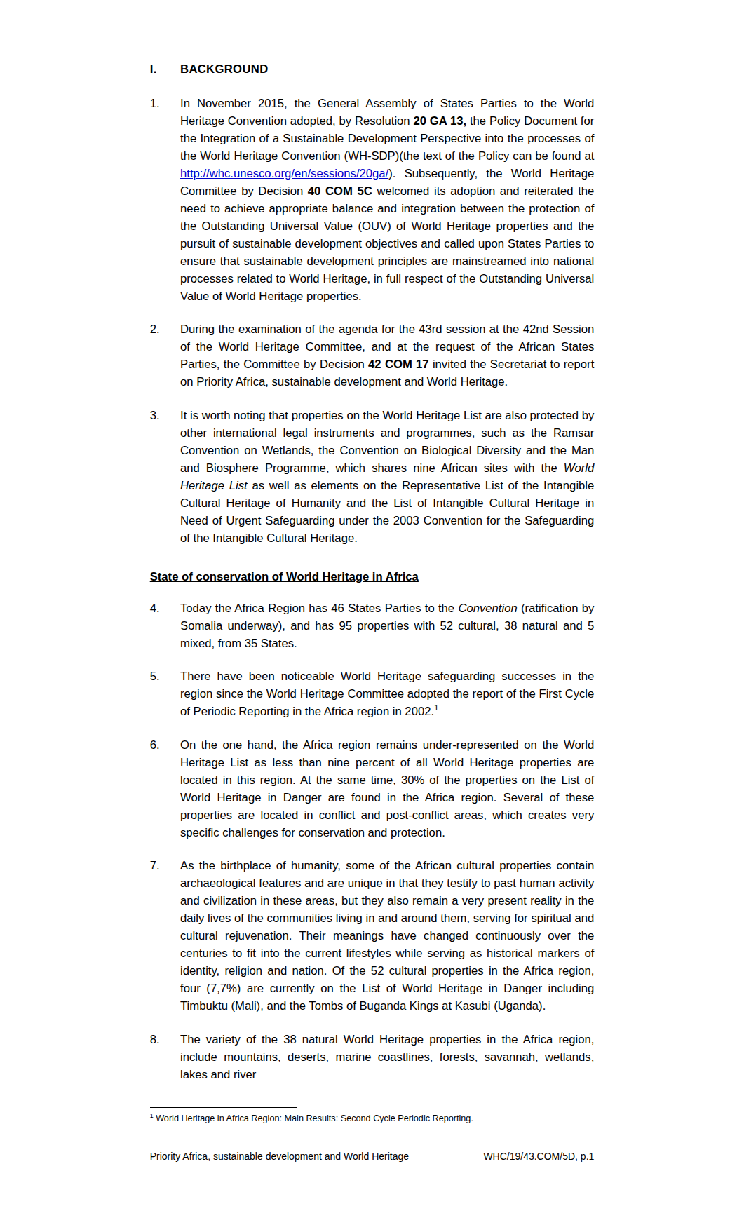I. BACKGROUND
In November 2015, the General Assembly of States Parties to the World Heritage Convention adopted, by Resolution 20 GA 13, the Policy Document for the Integration of a Sustainable Development Perspective into the processes of the World Heritage Convention (WH-SDP)(the text of the Policy can be found at http://whc.unesco.org/en/sessions/20ga/). Subsequently, the World Heritage Committee by Decision 40 COM 5C welcomed its adoption and reiterated the need to achieve appropriate balance and integration between the protection of the Outstanding Universal Value (OUV) of World Heritage properties and the pursuit of sustainable development objectives and called upon States Parties to ensure that sustainable development principles are mainstreamed into national processes related to World Heritage, in full respect of the Outstanding Universal Value of World Heritage properties.
During the examination of the agenda for the 43rd session at the 42nd Session of the World Heritage Committee, and at the request of the African States Parties, the Committee by Decision 42 COM 17 invited the Secretariat to report on Priority Africa, sustainable development and World Heritage.
It is worth noting that properties on the World Heritage List are also protected by other international legal instruments and programmes, such as the Ramsar Convention on Wetlands, the Convention on Biological Diversity and the Man and Biosphere Programme, which shares nine African sites with the World Heritage List as well as elements on the Representative List of the Intangible Cultural Heritage of Humanity and the List of Intangible Cultural Heritage in Need of Urgent Safeguarding under the 2003 Convention for the Safeguarding of the Intangible Cultural Heritage.
State of conservation of World Heritage in Africa
Today the Africa Region has 46 States Parties to the Convention (ratification by Somalia underway), and has 95 properties with 52 cultural, 38 natural and 5 mixed, from 35 States.
There have been noticeable World Heritage safeguarding successes in the region since the World Heritage Committee adopted the report of the First Cycle of Periodic Reporting in the Africa region in 2002.1
On the one hand, the Africa region remains under-represented on the World Heritage List as less than nine percent of all World Heritage properties are located in this region. At the same time, 30% of the properties on the List of World Heritage in Danger are found in the Africa region. Several of these properties are located in conflict and post-conflict areas, which creates very specific challenges for conservation and protection.
As the birthplace of humanity, some of the African cultural properties contain archaeological features and are unique in that they testify to past human activity and civilization in these areas, but they also remain a very present reality in the daily lives of the communities living in and around them, serving for spiritual and cultural rejuvenation. Their meanings have changed continuously over the centuries to fit into the current lifestyles while serving as historical markers of identity, religion and nation. Of the 52 cultural properties in the Africa region, four (7,7%) are currently on the List of World Heritage in Danger including Timbuktu (Mali), and the Tombs of Buganda Kings at Kasubi (Uganda).
The variety of the 38 natural World Heritage properties in the Africa region, include mountains, deserts, marine coastlines, forests, savannah, wetlands, lakes and river
1 World Heritage in Africa Region: Main Results: Second Cycle Periodic Reporting.
Priority Africa, sustainable development and World Heritage
WHC/19/43.COM/5D, p.1